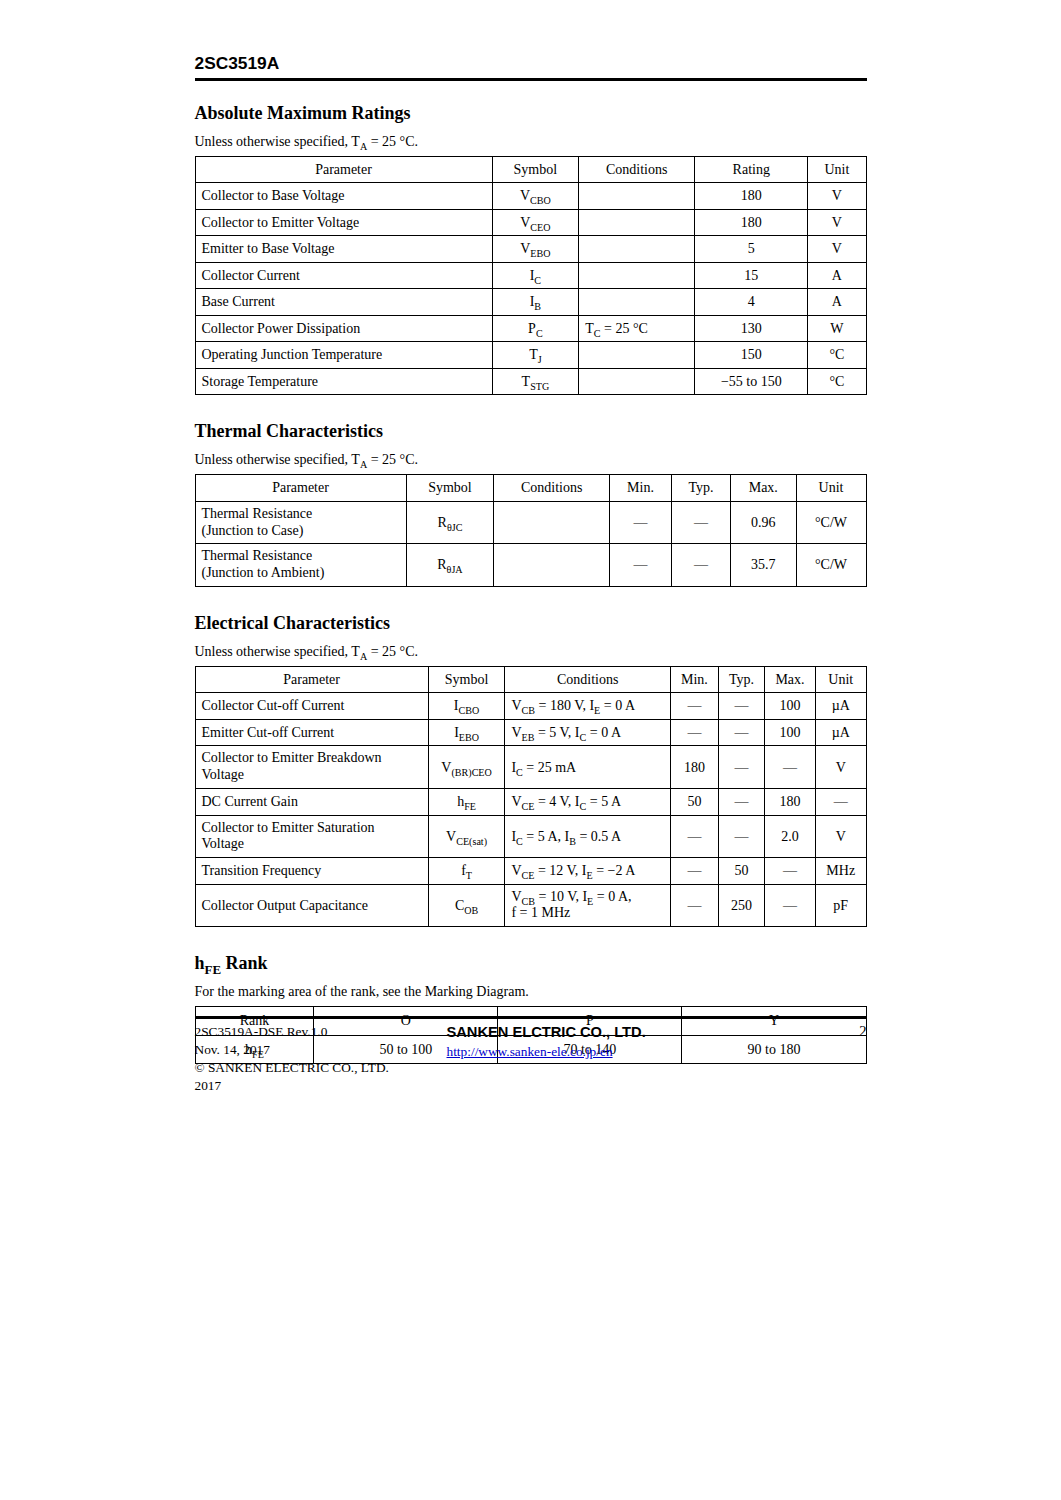2SC3519A
Absolute Maximum Ratings
Unless otherwise specified, TA = 25 °C.
| Parameter | Symbol | Conditions | Rating | Unit |
| --- | --- | --- | --- | --- |
| Collector to Base Voltage | V CBO | | 180 | V |
| Collector to Emitter Voltage | V CEO | | 180 | V |
| Emitter to Base Voltage | V EBO | | 5 | V |
| Collector Current | I C | | 15 | A |
| Base Current | I B | | 4 | A |
| Collector Power Dissipation | P C | T C = 25 °C | 130 | W |
| Operating Junction Temperature | T J | | 150 | °C |
| Storage Temperature | T STG | | −55 to 150 | °C |
Thermal Characteristics
Unless otherwise specified, TA = 25 °C.
| Parameter | Symbol | Conditions | Min. | Typ. | Max. | Unit |
| --- | --- | --- | --- | --- | --- | --- |
| Thermal Resistance (Junction to Case) | R θJC | | — | — | 0.96 | °C/W |
| Thermal Resistance (Junction to Ambient) | R θJA | | — | — | 35.7 | °C/W |
Electrical Characteristics
Unless otherwise specified, TA = 25 °C.
| Parameter | Symbol | Conditions | Min. | Typ. | Max. | Unit |
| --- | --- | --- | --- | --- | --- | --- |
| Collector Cut-off Current | I CBO | V CB = 180 V, I E = 0 A | — | — | 100 | µA |
| Emitter Cut-off Current | I EBO | V EB = 5 V, I C = 0 A | — | — | 100 | µA |
| Collector to Emitter Breakdown Voltage | V (BR)CEO | I C = 25 mA | 180 | — | — | V |
| DC Current Gain | h FE | V CE = 4 V, I C = 5 A | 50 | — | 180 | — |
| Collector to Emitter Saturation Voltage | V CE(sat) | I C = 5 A, I B = 0.5 A | — | — | 2.0 | V |
| Transition Frequency | f T | V CE = 12 V, I E = −2 A | — | 50 | — | MHz |
| Collector Output Capacitance | C OB | V CB = 10 V, I E = 0 A, f = 1 MHz | — | 250 | — | pF |
hFE Rank
For the marking area of the rank, see the Marking Diagram.
| Rank | O | P | Y |
| h FE | 50 to 100 | 70 to 140 | 90 to 180 |
2SC3519A-DSE Rev.1.0
Nov. 14, 2017
© SANKEN ELECTRIC CO., LTD. 2017
SANKEN ELCTRIC CO., LTD.
http://www.sanken-ele.co.jp/en
2